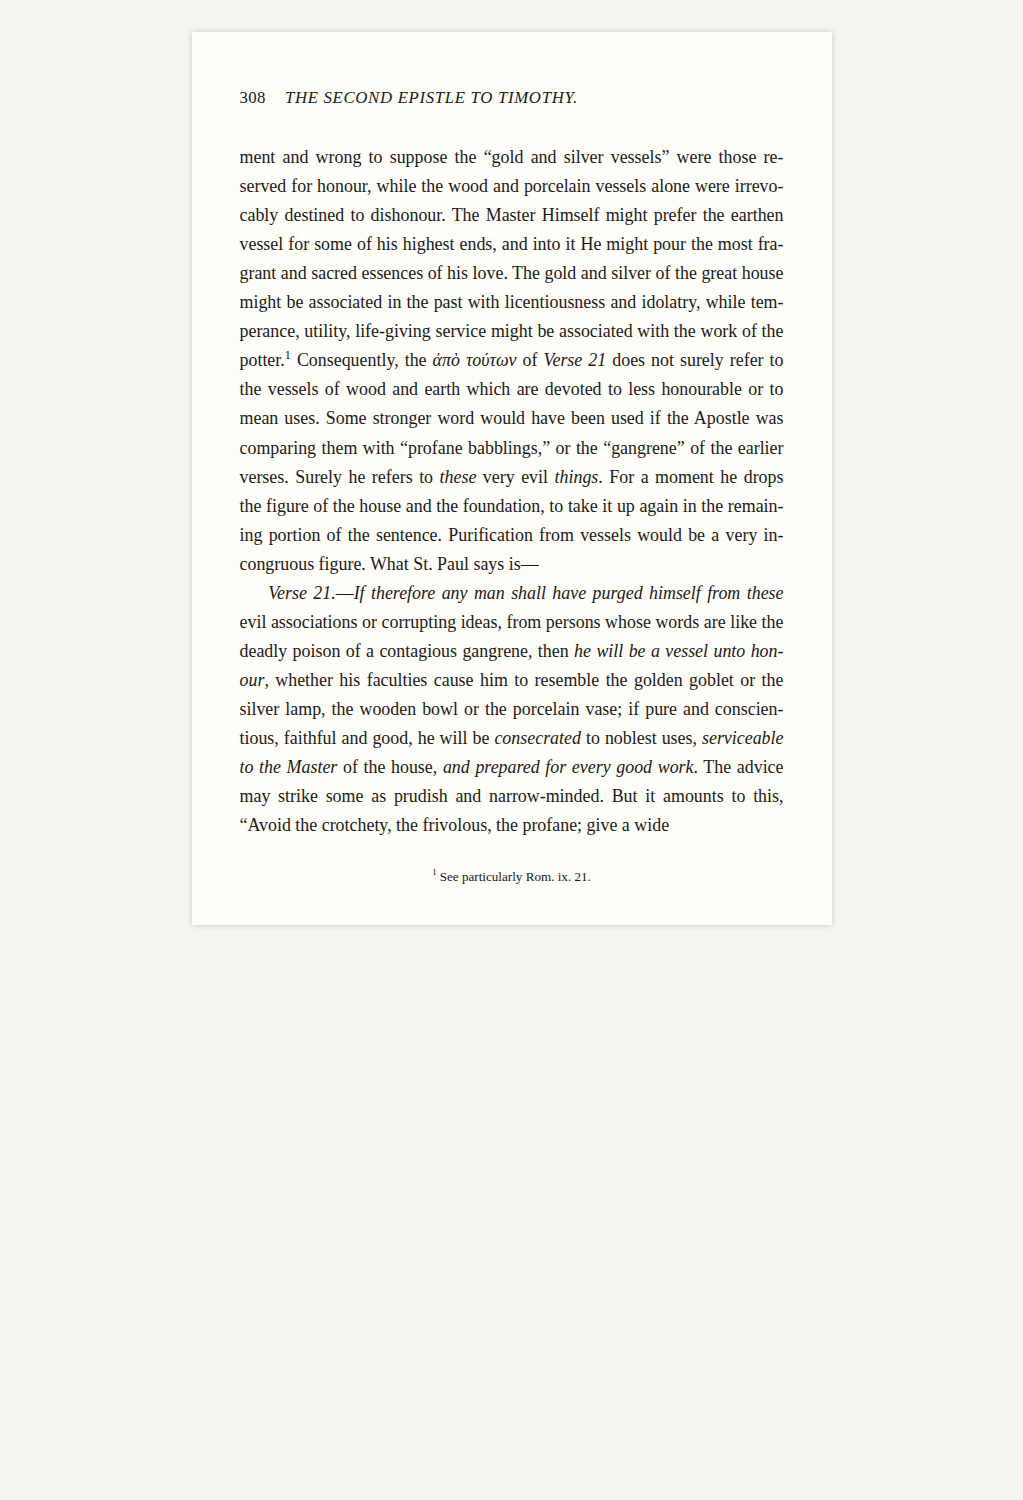308 THE SECOND EPISTLE TO TIMOTHY.
ment and wrong to suppose the “gold and silver vessels” were those reserved for honour, while the wood and porcelain vessels alone were irrevocably destined to dishonour. The Master Himself might prefer the earthen vessel for some of his highest ends, and into it He might pour the most fragrant and sacred essences of his love. The gold and silver of the great house might be associated in the past with licentiousness and idolatry, while temperance, utility, life-giving service might be associated with the work of the potter.1 Consequently, the ἀπὸ τούτων of Verse 21 does not surely refer to the vessels of wood and earth which are devoted to less honourable or to mean uses. Some stronger word would have been used if the Apostle was comparing them with “profane babblings,” or the “gangrene” of the earlier verses. Surely he refers to these very evil things. For a moment he drops the figure of the house and the foundation, to take it up again in the remaining portion of the sentence. Purification from vessels would be a very incongruous figure. What St. Paul says is—
Verse 21.—If therefore any man shall have purged himself from these evil associations or corrupting ideas, from persons whose words are like the deadly poison of a contagious gangrene, then he will be a vessel unto honour, whether his faculties cause him to resemble the golden goblet or the silver lamp, the wooden bowl or the porcelain vase; if pure and conscientious, faithful and good, he will be consecrated to noblest uses, serviceable to the Master of the house, and prepared for every good work. The advice may strike some as prudish and narrow-minded. But it amounts to this, “Avoid the crotchety, the frivolous, the profane; give a wide
1See particularly Rom. ix. 21.